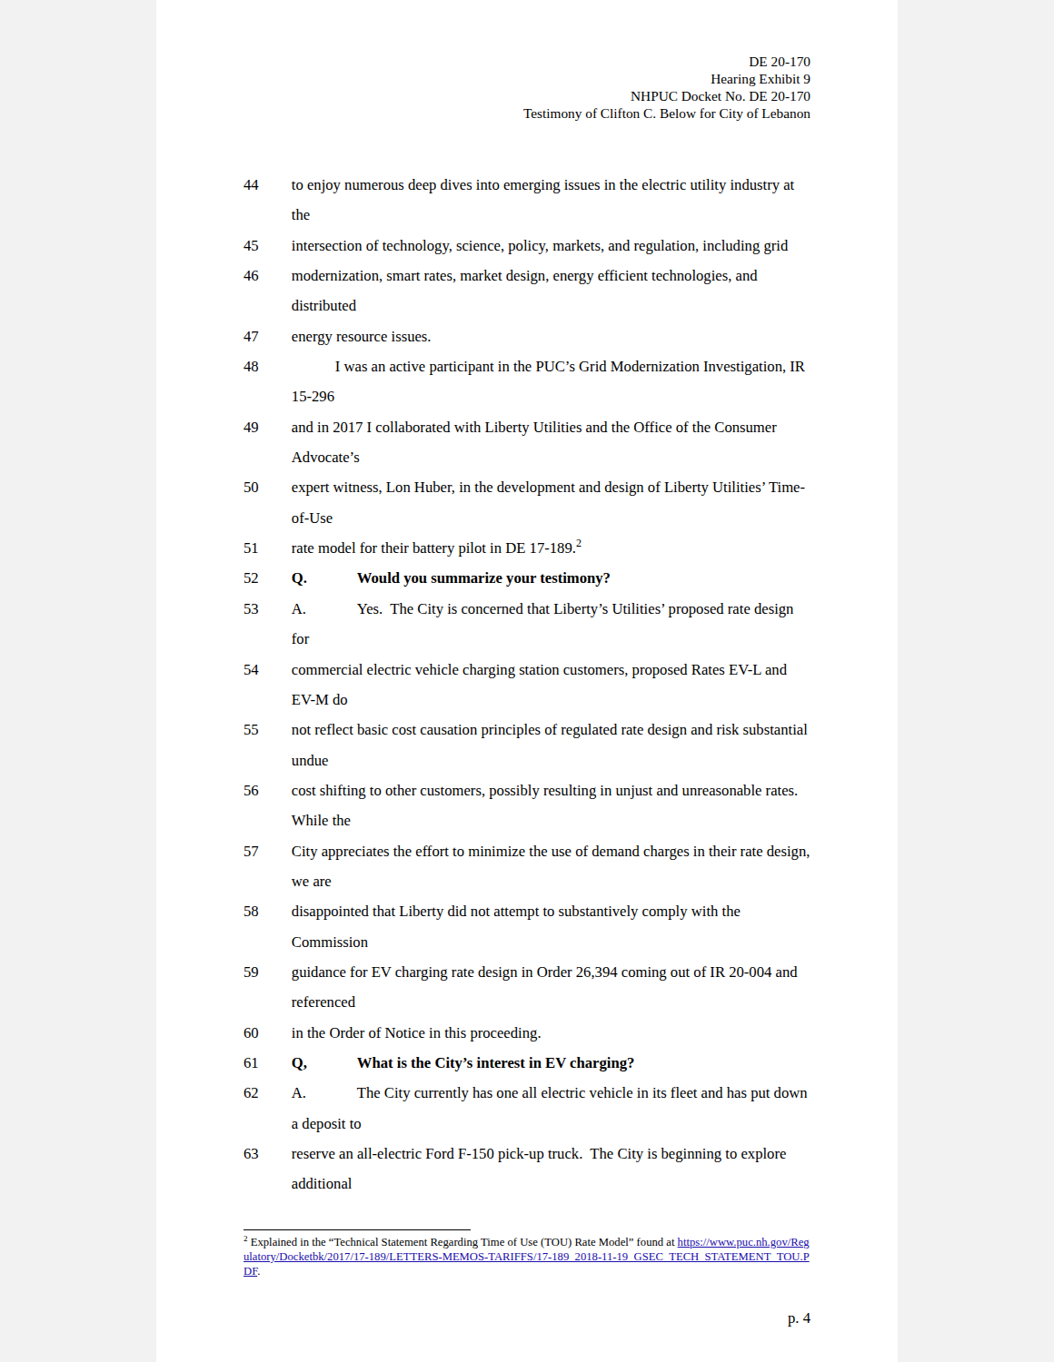DE 20-170
Hearing Exhibit 9
NHPUC Docket No. DE 20-170
Testimony of Clifton C. Below for City of Lebanon
| 44 | to enjoy numerous deep dives into emerging issues in the electric utility industry at the |
| 45 | intersection of technology, science, policy, markets, and regulation, including grid |
| 46 | modernization, smart rates, market design, energy efficient technologies, and distributed |
| 47 | energy resource issues. |
| 48 | I was an active participant in the PUC’s Grid Modernization Investigation, IR 15-296 |
| 49 | and in 2017 I collaborated with Liberty Utilities and the Office of the Consumer Advocate’s |
| 50 | expert witness, Lon Huber, in the development and design of Liberty Utilities’ Time-of-Use |
| 51 | rate model for their battery pilot in DE 17-189. 2 |
| 52 | Q. Would you summarize your testimony? |
| 53 | A. Yes. The City is concerned that Liberty’s Utilities’ proposed rate design for |
| 54 | commercial electric vehicle charging station customers, proposed Rates EV-L and EV-M do |
| 55 | not reflect basic cost causation principles of regulated rate design and risk substantial undue |
| 56 | cost shifting to other customers, possibly resulting in unjust and unreasonable rates. While the |
| 57 | City appreciates the effort to minimize the use of demand charges in their rate design, we are |
| 58 | disappointed that Liberty did not attempt to substantively comply with the Commission |
| 59 | guidance for EV charging rate design in Order 26,394 coming out of IR 20-004 and referenced |
| 60 | in the Order of Notice in this proceeding. |
| 61 | Q, What is the City’s interest in EV charging? |
| 62 | A. The City currently has one all electric vehicle in its fleet and has put down a deposit to |
| 63 | reserve an all-electric Ford F-150 pick-up truck. The City is beginning to explore additional |
2 Explained in the “Technical Statement Regarding Time of Use (TOU) Rate Model” found at https://www.puc.nh.gov/Regulatory/Docketbk/2017/17-189/LETTERS-MEMOS-TARIFFS/17-189_2018-11-19_GSEC_TECH_STATEMENT_TOU.PDF.
p. 4